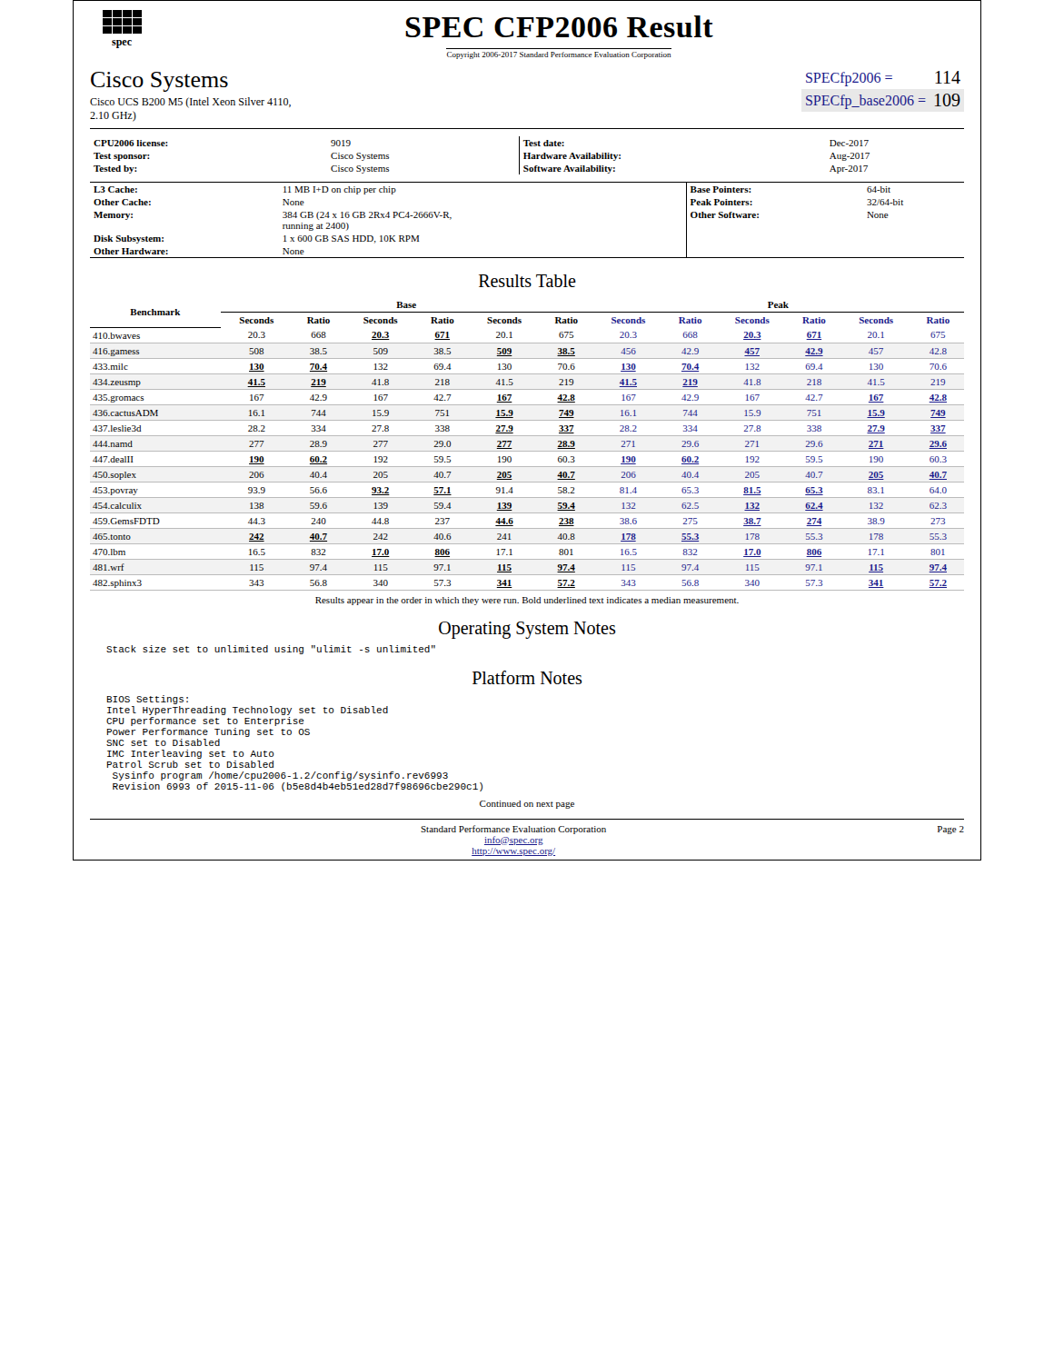spec
SPEC CFP2006 Result
Copyright 2006-2017 Standard Performance Evaluation Corporation
Cisco Systems
Cisco UCS B200 M5 (Intel Xeon Silver 4110,
2.10 GHz)
| SPECfp2006 = | 114 |
| SPECfp_base2006 = | 109 |
| CPU2006 license: | 9019 | Test date: | Dec-2017 |
| Test sponsor: | Cisco Systems | Hardware Availability: | Aug-2017 |
| Tested by: | Cisco Systems | Software Availability: | Apr-2017 |
| L3 Cache: | 11 MB I+D on chip per chip | Base Pointers: | 64-bit |
| Other Cache: | None | Peak Pointers: | 32/64-bit |
| Memory: | 384 GB (24 x 16 GB 2Rx4 PC4-2666V-R, running at 2400) | Other Software: | None |
| Disk Subsystem: | 1 x 600 GB SAS HDD, 10K RPM | | |
| Other Hardware: | None | | |
Results Table
| Benchmark | Base | Peak |
| --- | --- | --- |
| Seconds | Ratio | Seconds | Ratio | Seconds | Ratio | Seconds | Ratio | Seconds | Ratio | Seconds | Ratio |
| 410.bwaves | 20.3 | 668 | 20.3 | 671 | 20.1 | 675 | 20.3 | 668 | 20.3 | 671 | 20.1 | 675 |
| 416.gamess | 508 | 38.5 | 509 | 38.5 | 509 | 38.5 | 456 | 42.9 | 457 | 42.9 | 457 | 42.8 |
| 433.milc | 130 | 70.4 | 132 | 69.4 | 130 | 70.6 | 130 | 70.4 | 132 | 69.4 | 130 | 70.6 |
| 434.zeusmp | 41.5 | 219 | 41.8 | 218 | 41.5 | 219 | 41.5 | 219 | 41.8 | 218 | 41.5 | 219 |
| 435.gromacs | 167 | 42.9 | 167 | 42.7 | 167 | 42.8 | 167 | 42.9 | 167 | 42.7 | 167 | 42.8 |
| 436.cactusADM | 16.1 | 744 | 15.9 | 751 | 15.9 | 749 | 16.1 | 744 | 15.9 | 751 | 15.9 | 749 |
| 437.leslie3d | 28.2 | 334 | 27.8 | 338 | 27.9 | 337 | 28.2 | 334 | 27.8 | 338 | 27.9 | 337 |
| 444.namd | 277 | 28.9 | 277 | 29.0 | 277 | 28.9 | 271 | 29.6 | 271 | 29.6 | 271 | 29.6 |
| 447.dealII | 190 | 60.2 | 192 | 59.5 | 190 | 60.3 | 190 | 60.2 | 192 | 59.5 | 190 | 60.3 |
| 450.soplex | 206 | 40.4 | 205 | 40.7 | 205 | 40.7 | 206 | 40.4 | 205 | 40.7 | 205 | 40.7 |
| 453.povray | 93.9 | 56.6 | 93.2 | 57.1 | 91.4 | 58.2 | 81.4 | 65.3 | 81.5 | 65.3 | 83.1 | 64.0 |
| 454.calculix | 138 | 59.6 | 139 | 59.4 | 139 | 59.4 | 132 | 62.5 | 132 | 62.4 | 132 | 62.3 |
| 459.GemsFDTD | 44.3 | 240 | 44.8 | 237 | 44.6 | 238 | 38.6 | 275 | 38.7 | 274 | 38.9 | 273 |
| 465.tonto | 242 | 40.7 | 242 | 40.6 | 241 | 40.8 | 178 | 55.3 | 178 | 55.3 | 178 | 55.3 |
| 470.lbm | 16.5 | 832 | 17.0 | 806 | 17.1 | 801 | 16.5 | 832 | 17.0 | 806 | 17.1 | 801 |
| 481.wrf | 115 | 97.4 | 115 | 97.1 | 115 | 97.4 | 115 | 97.4 | 115 | 97.1 | 115 | 97.4 |
| 482.sphinx3 | 343 | 56.8 | 340 | 57.3 | 341 | 57.2 | 343 | 56.8 | 340 | 57.3 | 341 | 57.2 |
Results appear in the order in which they were run. Bold underlined text indicates a median measurement.
Operating System Notes
Stack size set to unlimited using "ulimit -s unlimited"
Platform Notes
BIOS Settings:
Intel HyperThreading Technology set to Disabled
CPU performance set to Enterprise
Power Performance Tuning set to OS
SNC set to Disabled
IMC Interleaving set to Auto
Patrol Scrub set to Disabled
 Sysinfo program /home/cpu2006-1.2/config/sysinfo.rev6993
 Revision 6993 of 2015-11-06 (b5e8d4b4eb51ed28d7f98696cbe290c1)
Continued on next page
Standard Performance Evaluation Corporation
info@spec.org
http://www.spec.org/
Page 2